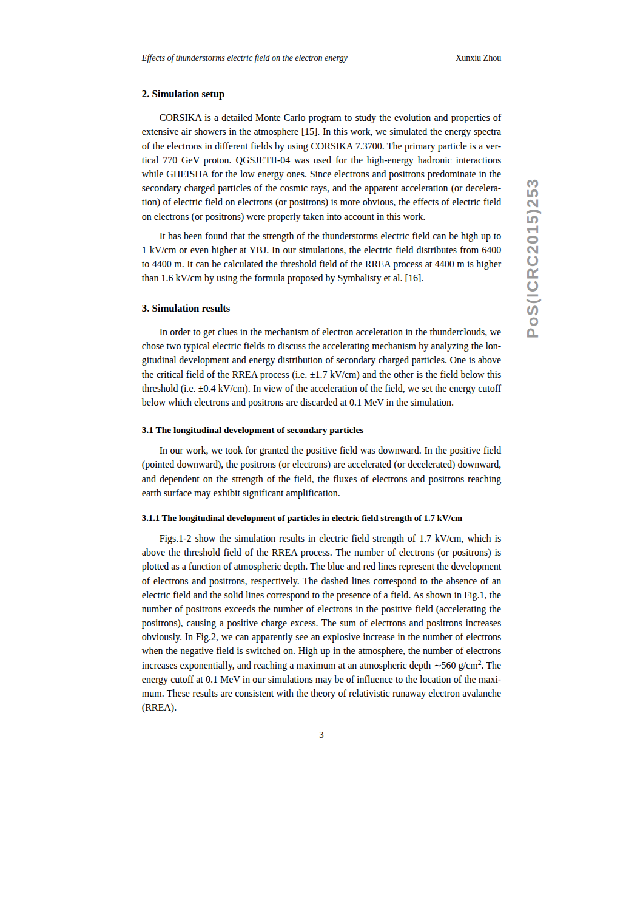Effects of thunderstorms electric field on the electron energy Xunxiu Zhou
PoS(ICRC2015)253
2. Simulation setup
CORSIKA is a detailed Monte Carlo program to study the evolution and properties of extensive air showers in the atmosphere [15]. In this work, we simulated the energy spectra of the electrons in different fields by using CORSIKA 7.3700. The primary particle is a vertical 770 GeV proton. QGSJETII-04 was used for the high-energy hadronic interactions while GHEISHA for the low energy ones. Since electrons and positrons predominate in the secondary charged particles of the cosmic rays, and the apparent acceleration (or deceleration) of electric field on electrons (or positrons) is more obvious, the effects of electric field on electrons (or positrons) were properly taken into account in this work.
It has been found that the strength of the thunderstorms electric field can be high up to 1 kV/cm or even higher at YBJ. In our simulations, the electric field distributes from 6400 to 4400 m. It can be calculated the threshold field of the RREA process at 4400 m is higher than 1.6 kV/cm by using the formula proposed by Symbalisty et al. [16].
3. Simulation results
In order to get clues in the mechanism of electron acceleration in the thunderclouds, we chose two typical electric fields to discuss the accelerating mechanism by analyzing the longitudinal development and energy distribution of secondary charged particles. One is above the critical field of the RREA process (i.e. ±1.7 kV/cm) and the other is the field below this threshold (i.e. ±0.4 kV/cm). In view of the acceleration of the field, we set the energy cutoff below which electrons and positrons are discarded at 0.1 MeV in the simulation.
3.1 The longitudinal development of secondary particles
In our work, we took for granted the positive field was downward. In the positive field (pointed downward), the positrons (or electrons) are accelerated (or decelerated) downward, and dependent on the strength of the field, the fluxes of electrons and positrons reaching earth surface may exhibit significant amplification.
3.1.1 The longitudinal development of particles in electric field strength of 1.7 kV/cm
Figs.1-2 show the simulation results in electric field strength of 1.7 kV/cm, which is above the threshold field of the RREA process. The number of electrons (or positrons) is plotted as a function of atmospheric depth. The blue and red lines represent the development of electrons and positrons, respectively. The dashed lines correspond to the absence of an electric field and the solid lines correspond to the presence of a field. As shown in Fig.1, the number of positrons exceeds the number of electrons in the positive field (accelerating the positrons), causing a positive charge excess. The sum of electrons and positrons increases obviously. In Fig.2, we can apparently see an explosive increase in the number of electrons when the negative field is switched on. High up in the atmosphere, the number of electrons increases exponentially, and reaching a maximum at an atmospheric depth ∼560 g/cm2. The energy cutoff at 0.1 MeV in our simulations may be of influence to the location of the maximum. These results are consistent with the theory of relativistic runaway electron avalanche (RREA).
3